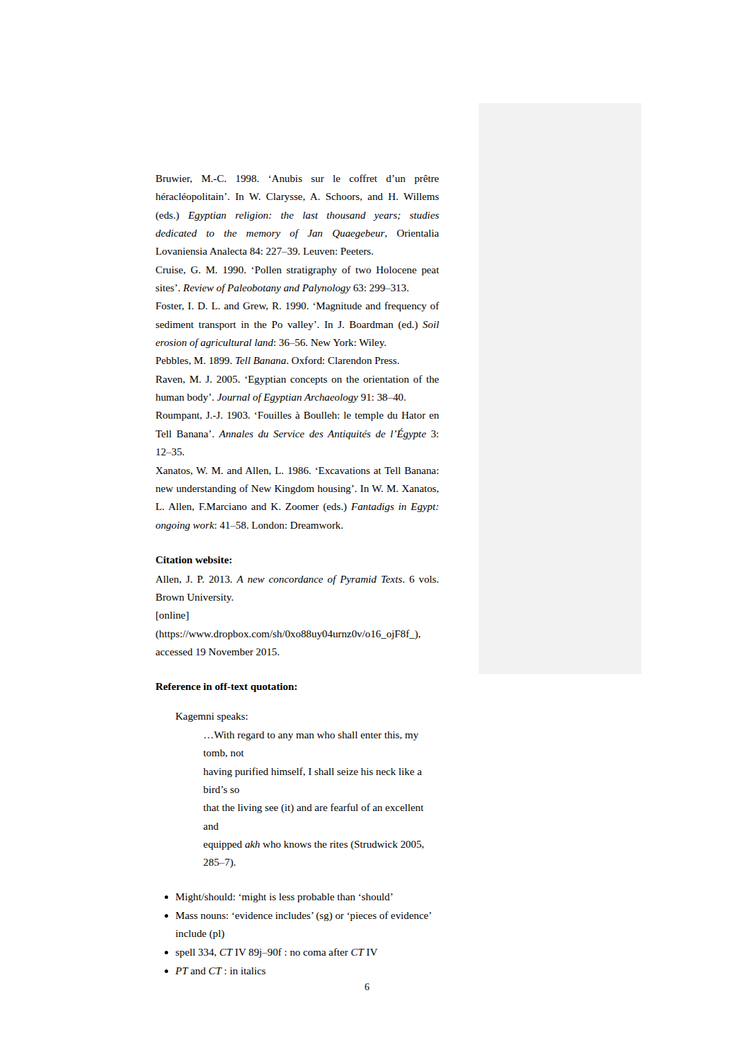Bruwier, M.-C. 1998. ‘Anubis sur le coffret d’un prêtre héracléopolitain’. In W. Clarysse, A. Schoors, and H. Willems (eds.) Egyptian religion: the last thousand years; studies dedicated to the memory of Jan Quaegebeur, Orientalia Lovaniensia Analecta 84: 227–39. Leuven: Peeters.
Cruise, G. M. 1990. ‘Pollen stratigraphy of two Holocene peat sites’. Review of Paleobotany and Palynology 63: 299–313.
Foster, I. D. L. and Grew, R. 1990. ‘Magnitude and frequency of sediment transport in the Po valley’. In J. Boardman (ed.) Soil erosion of agricultural land: 36–56. New York: Wiley.
Pebbles, M. 1899. Tell Banana. Oxford: Clarendon Press.
Raven, M. J. 2005. ‘Egyptian concepts on the orientation of the human body’. Journal of Egyptian Archaeology 91: 38–40.
Roumpant, J.-J. 1903. ‘Fouilles à Boulleh: le temple du Hator en Tell Banana’. Annales du Service des Antiquités de l’Égypte 3: 12–35.
Xanatos, W. M. and Allen, L. 1986. ‘Excavations at Tell Banana: new understanding of New Kingdom housing’. In W. M. Xanatos, L. Allen, F.Marciano and K. Zoomer (eds.) Fantadigs in Egypt: ongoing work: 41–58. London: Dreamwork.
Citation website:
Allen, J. P. 2013. A new concordance of Pyramid Texts. 6 vols. Brown University.
[online] (https://www.dropbox.com/sh/0xo88uy04urnz0v/o16_ojF8f_),
accessed 19 November 2015.
Reference in off-text quotation:
Kagemni speaks:
…With regard to any man who shall enter this, my tomb, not
having purified himself, I shall seize his neck like a bird’s so
that the living see (it) and are fearful of an excellent and
equipped akh who knows the rites (Strudwick 2005, 285–7).
Might/should: ‘might is less probable than ‘should’
Mass nouns: ‘evidence includes’ (sg) or ‘pieces of evidence’ include (pl)
spell 334, CT IV 89j–90f : no coma after CT IV
PT and CT : in italics
6